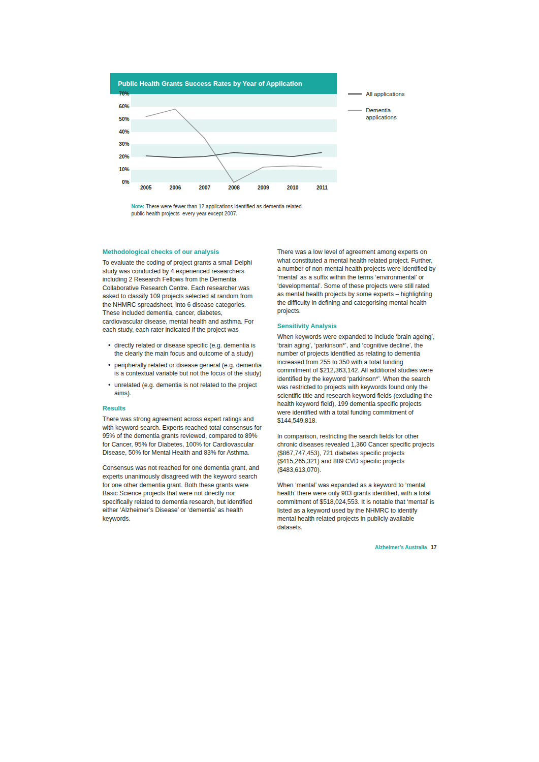Public Health Grants Success Rates by Year of Application
70% 60% 50% 40% 30% 20% 10% 0%
2005 2006 2007 2008 2009 2010 2011
All applications
Dementia
applications
Note: There were fewer than 12 applications identified as dementia related public health projects every year except 2007.
Methodological checks of our analysis
To evaluate the coding of project grants a small Delphi study was conducted by 4 experienced researchers including 2 Research Fellows from the Dementia Collaborative Research Centre. Each researcher was asked to classify 109 projects selected at random from the NHMRC spreadsheet, into 6 disease categories. These included dementia, cancer, diabetes, cardiovascular disease, mental health and asthma. For each study, each rater indicated if the project was
directly related or disease specific (e.g. dementia is the clearly the main focus and outcome of a study)
peripherally related or disease general (e.g. dementia is a contextual variable but not the focus of the study)
unrelated (e.g. dementia is not related to the project aims).
Results
There was strong agreement across expert ratings and with keyword search. Experts reached total consensus for 95% of the dementia grants reviewed, compared to 89% for Cancer, 95% for Diabetes, 100% for Cardiovascular Disease, 50% for Mental Health and 83% for Asthma.
Consensus was not reached for one dementia grant, and experts unanimously disagreed with the keyword search for one other dementia grant. Both these grants were Basic Science projects that were not directly nor specifically related to dementia research, but identified either ‘Alzheimer’s Disease’ or ‘dementia’ as health keywords.
There was a low level of agreement among experts on what constituted a mental health related project. Further, a number of non-mental health projects were identified by ‘mental’ as a suffix within the terms ‘environmental’ or ‘developmental’. Some of these projects were still rated as mental health projects by some experts – highlighting the difficulty in defining and categorising mental health projects.
Sensitivity Analysis
When keywords were expanded to include ‘brain ageing’, ‘brain aging’, ‘parkinson*’, and ‘cognitive decline’, the number of projects identified as relating to dementia increased from 255 to 350 with a total funding commitment of $212,363,142. All additional studies were identified by the keyword ‘parkinson*’. When the search was restricted to projects with keywords found only the scientific title and research keyword fields (excluding the health keyword field), 199 dementia specific projects were identified with a total funding commitment of $144,549,818.
In comparison, restricting the search fields for other chronic diseases revealed 1,360 Cancer specific projects ($867,747,453), 721 diabetes specific projects ($415,265,321) and 889 CVD specific projects ($483,613,070).
When ‘mental’ was expanded as a keyword to ‘mental health’ there were only 903 grants identified, with a total commitment of $518,024,553. It is notable that ‘mental’ is listed as a keyword used by the NHMRC to identify mental health related projects in publicly available datasets.
Alzheimer’s Australia17